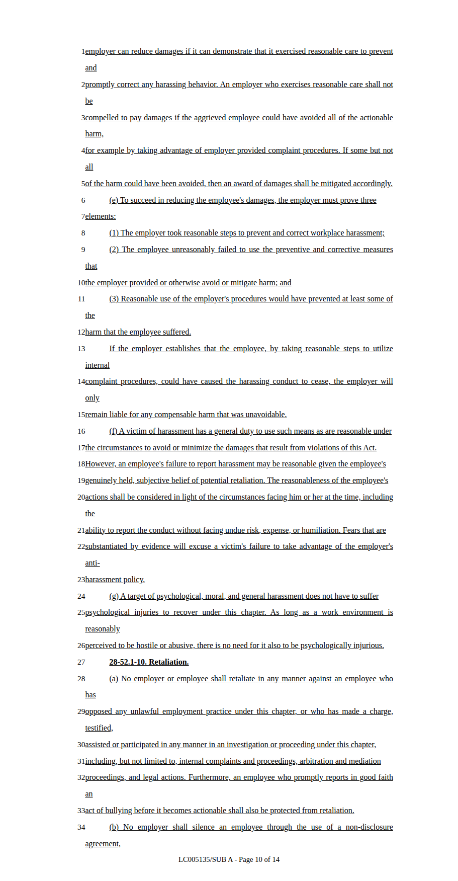| 1 | employer can reduce damages if it can demonstrate that it exercised reasonable care to prevent and |
| 2 | promptly correct any harassing behavior. An employer who exercises reasonable care shall not be |
| 3 | compelled to pay damages if the aggrieved employee could have avoided all of the actionable harm, |
| 4 | for example by taking advantage of employer provided complaint procedures. If some but not all |
| 5 | of the harm could have been avoided, then an award of damages shall be mitigated accordingly. |
| 6 | (e) To succeed in reducing the employee's damages, the employer must prove three |
| 7 | elements: |
| 8 | (1) The employer took reasonable steps to prevent and correct workplace harassment; |
| 9 | (2) The employee unreasonably failed to use the preventive and corrective measures that |
| 10 | the employer provided or otherwise avoid or mitigate harm; and |
| 11 | (3) Reasonable use of the employer's procedures would have prevented at least some of the |
| 12 | harm that the employee suffered. |
| 13 | If the employer establishes that the employee, by taking reasonable steps to utilize internal |
| 14 | complaint procedures, could have caused the harassing conduct to cease, the employer will only |
| 15 | remain liable for any compensable harm that was unavoidable. |
| 16 | (f) A victim of harassment has a general duty to use such means as are reasonable under |
| 17 | the circumstances to avoid or minimize the damages that result from violations of this Act. |
| 18 | However, an employee's failure to report harassment may be reasonable given the employee's |
| 19 | genuinely held, subjective belief of potential retaliation. The reasonableness of the employee's |
| 20 | actions shall be considered in light of the circumstances facing him or her at the time, including the |
| 21 | ability to report the conduct without facing undue risk, expense, or humiliation. Fears that are |
| 22 | substantiated by evidence will excuse a victim's failure to take advantage of the employer's anti- |
| 23 | harassment policy. |
| 24 | (g) A target of psychological, moral, and general harassment does not have to suffer |
| 25 | psychological injuries to recover under this chapter. As long as a work environment is reasonably |
| 26 | perceived to be hostile or abusive, there is no need for it also to be psychologically injurious. |
| 27 | 28-52.1-10. Retaliation. |
| 28 | (a) No employer or employee shall retaliate in any manner against an employee who has |
| 29 | opposed any unlawful employment practice under this chapter, or who has made a charge, testified, |
| 30 | assisted or participated in any manner in an investigation or proceeding under this chapter, |
| 31 | including, but not limited to, internal complaints and proceedings, arbitration and mediation |
| 32 | proceedings, and legal actions. Furthermore, an employee who promptly reports in good faith an |
| 33 | act of bullying before it becomes actionable shall also be protected from retaliation. |
| 34 | (b) No employer shall silence an employee through the use of a non-disclosure agreement, |
LC005135/SUB A - Page 10 of 14